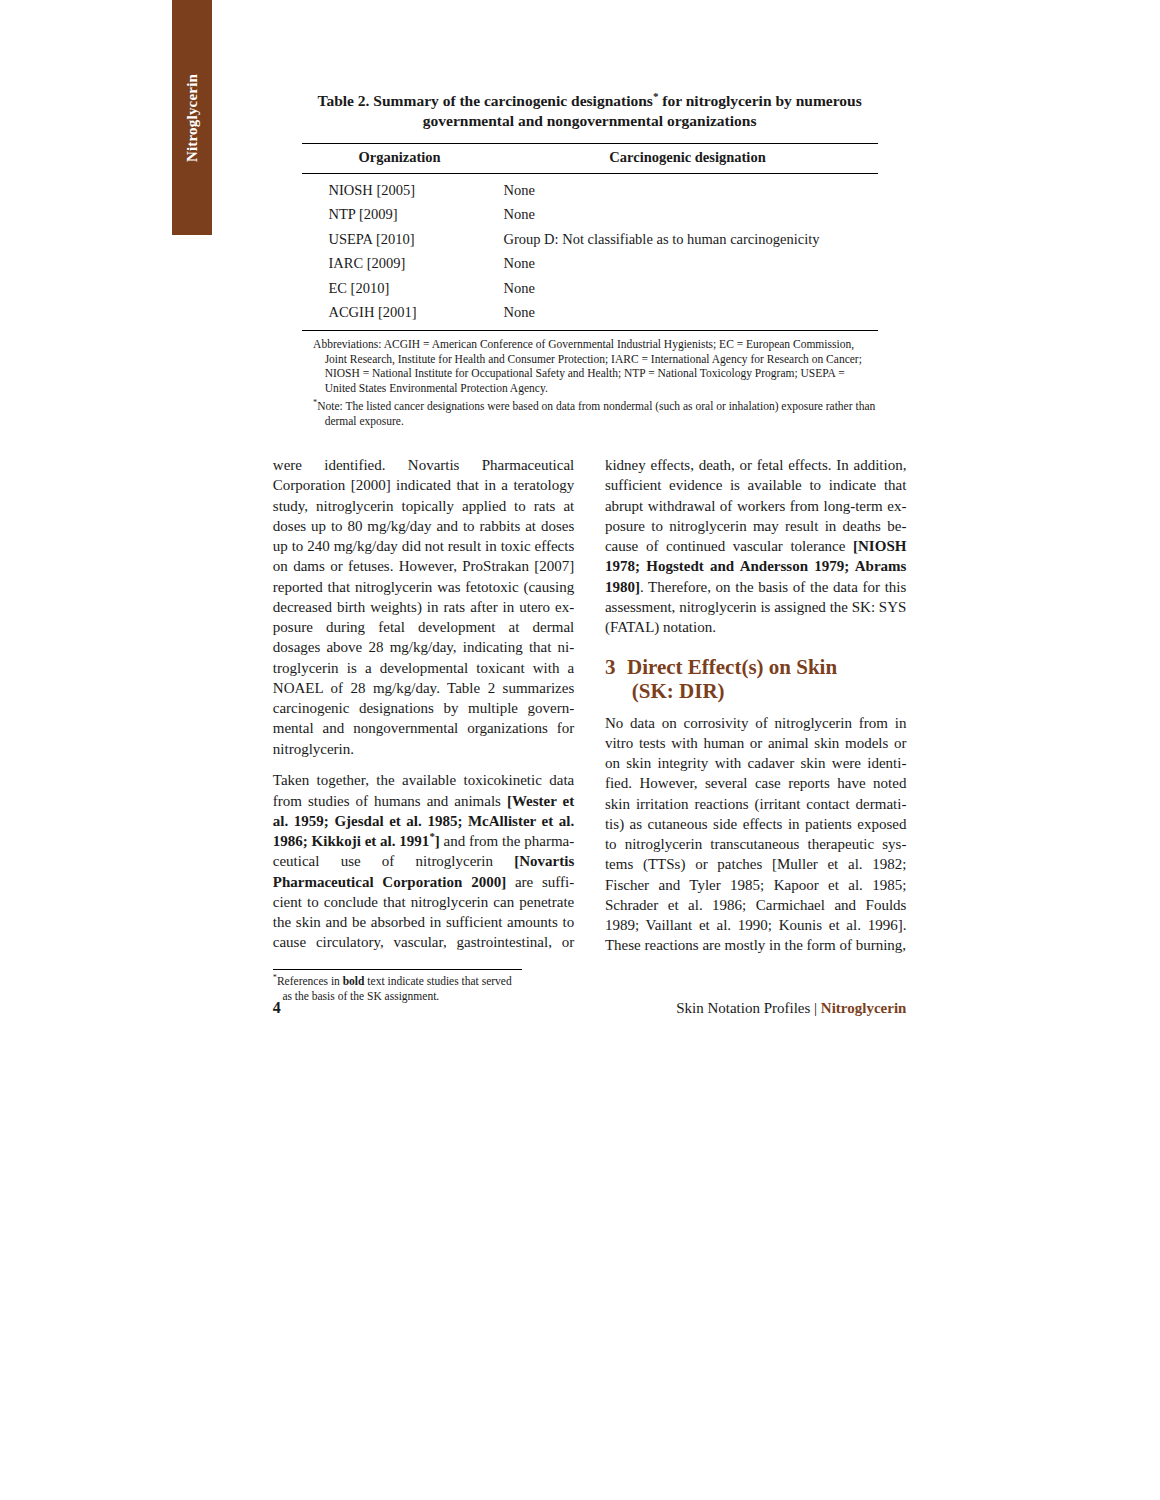Nitroglycerin
Table 2. Summary of the carcinogenic designations * for nitroglycerin by numerous governmental and nongovernmental organizations
| Organization | Carcinogenic designation |
| --- | --- |
| NIOSH [2005] | None |
| NTP [2009] | None |
| USEPA [2010] | Group D: Not classifiable as to human carcinogenicity |
| IARC [2009] | None |
| EC [2010] | None |
| ACGIH [2001] | None |
Abbreviations: ACGIH = American Conference of Governmental Industrial Hygienists; EC = European Commission, Joint Research, Institute for Health and Consumer Protection; IARC = International Agency for Research on Cancer; NIOSH = National Institute for Occupational Safety and Health; NTP = National Toxicology Program; USEPA = United States Environmental Protection Agency.
*Note: The listed cancer designations were based on data from nondermal (such as oral or inhalation) exposure rather than dermal exposure.
were identified. Novartis Pharmaceutical Corporation [2000] indicated that in a teratology study, nitroglycerin topically applied to rats at doses up to 80 mg/kg/day and to rabbits at doses up to 240 mg/kg/day did not result in toxic effects on dams or fetuses. However, ProStrakan [2007] reported that nitroglycerin was fetotoxic (causing decreased birth weights) in rats after in utero exposure during fetal development at dermal dosages above 28 mg/kg/day, indicating that nitroglycerin is a developmental toxicant with a NOAEL of 28 mg/kg/day. Table 2 summarizes carcinogenic designations by multiple governmental and nongovernmental organizations for nitroglycerin.
Taken together, the available toxicokinetic data from studies of humans and animals [Wester et al. 1959; Gjesdal et al. 1985; McAllister et al. 1986; Kikkoji et al. 1991*] and from the pharmaceutical use of nitroglycerin [Novartis Pharmaceutical Corporation 2000] are sufficient to conclude that nitroglycerin can penetrate the skin and be absorbed in sufficient amounts to cause circulatory, vascular, gastrointestinal, or kidney effects, death, or fetal effects. In addition, sufficient evidence is available to indicate that abrupt withdrawal of workers from long-term exposure to nitroglycerin may result in deaths because of continued vascular tolerance [NIOSH 1978; Hogstedt and Andersson 1979; Abrams 1980]. Therefore, on the basis of the data for this assessment, nitroglycerin is assigned the SK: SYS (FATAL) notation.
3 Direct Effect(s) on Skin(SK: DIR)
No data on corrosivity of nitroglycerin from in vitro tests with human or animal skin models or on skin integrity with cadaver skin were identified. However, several case reports have noted skin irritation reactions (irritant contact dermatitis) as cutaneous side effects in patients exposed to nitroglycerin transcutaneous therapeutic systems (TTSs) or patches [Muller et al. 1982; Fischer and Tyler 1985; Kapoor et al. 1985; Schrader et al. 1986; Carmichael and Foulds 1989; Vaillant et al. 1990; Kounis et al. 1996]. These reactions are mostly in the form of burning,
*References in bold text indicate studies that served as the basis of the SK assignment.
4
Skin Notation Profiles | Nitroglycerin